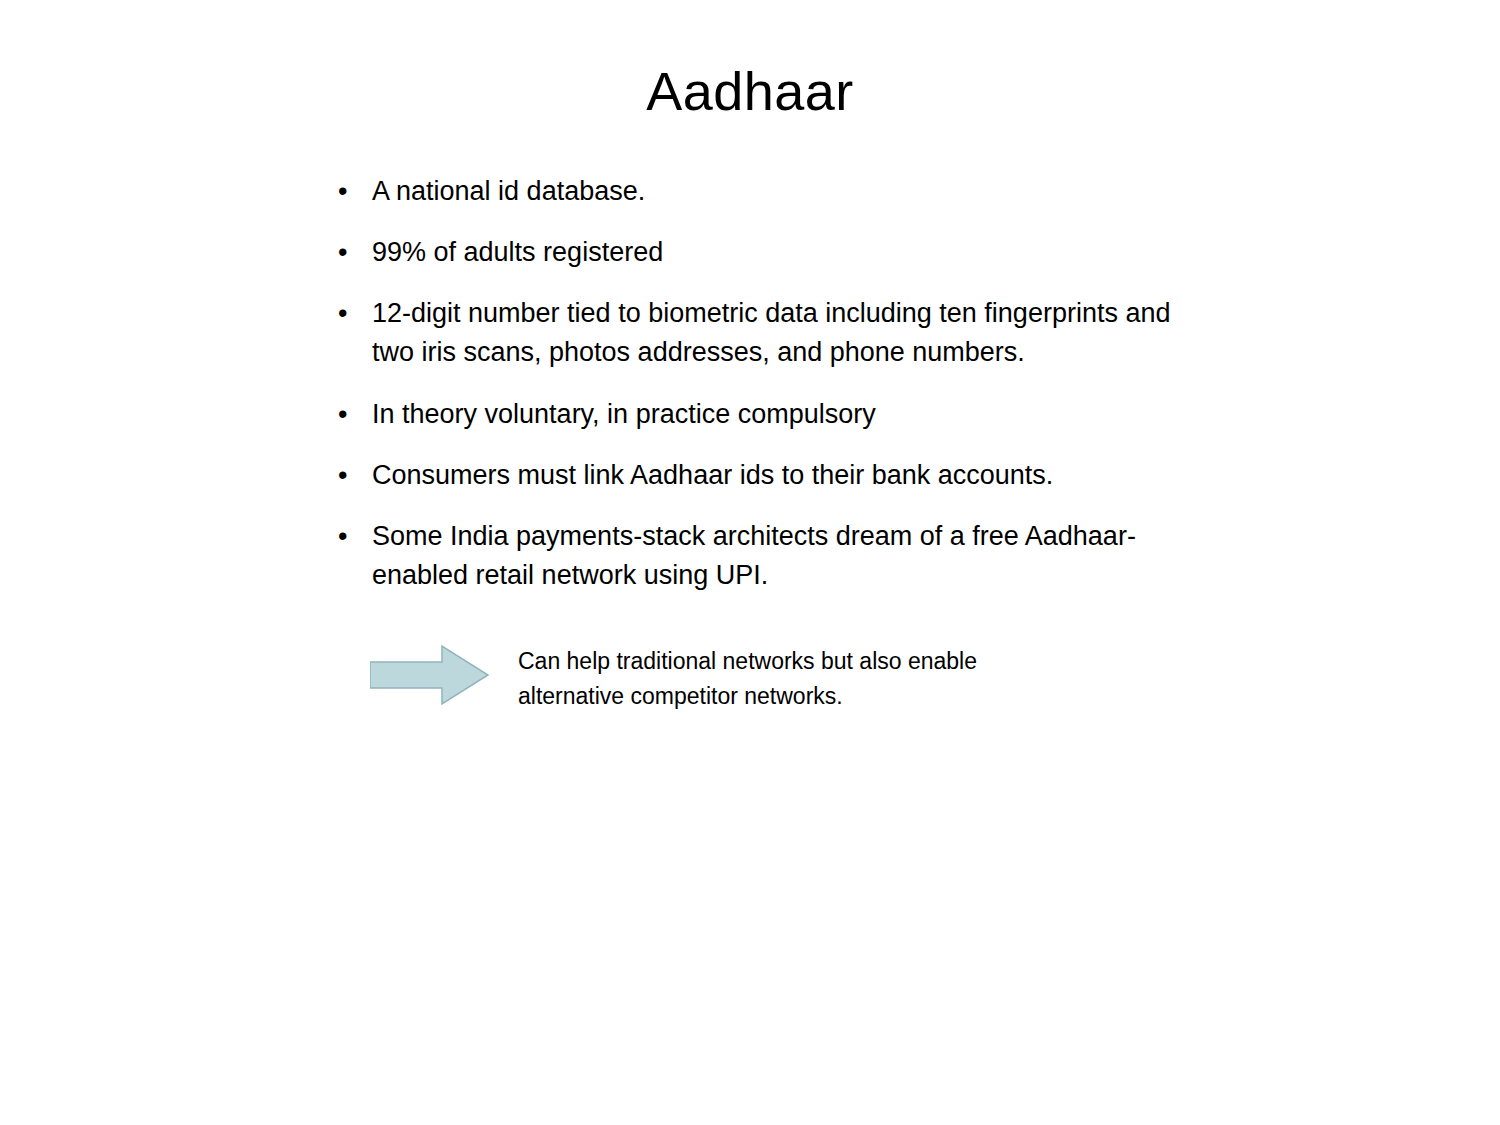Aadhaar
A national id database.
99% of adults registered
12-digit number tied to biometric data including ten fingerprints and two iris scans, photos addresses, and phone numbers.
In theory voluntary, in practice compulsory
Consumers must link Aadhaar ids to their bank accounts.
Some India payments-stack architects dream of a free Aadhaar-enabled retail network using UPI.
Can help traditional networks but also enable
alternative competitor networks.